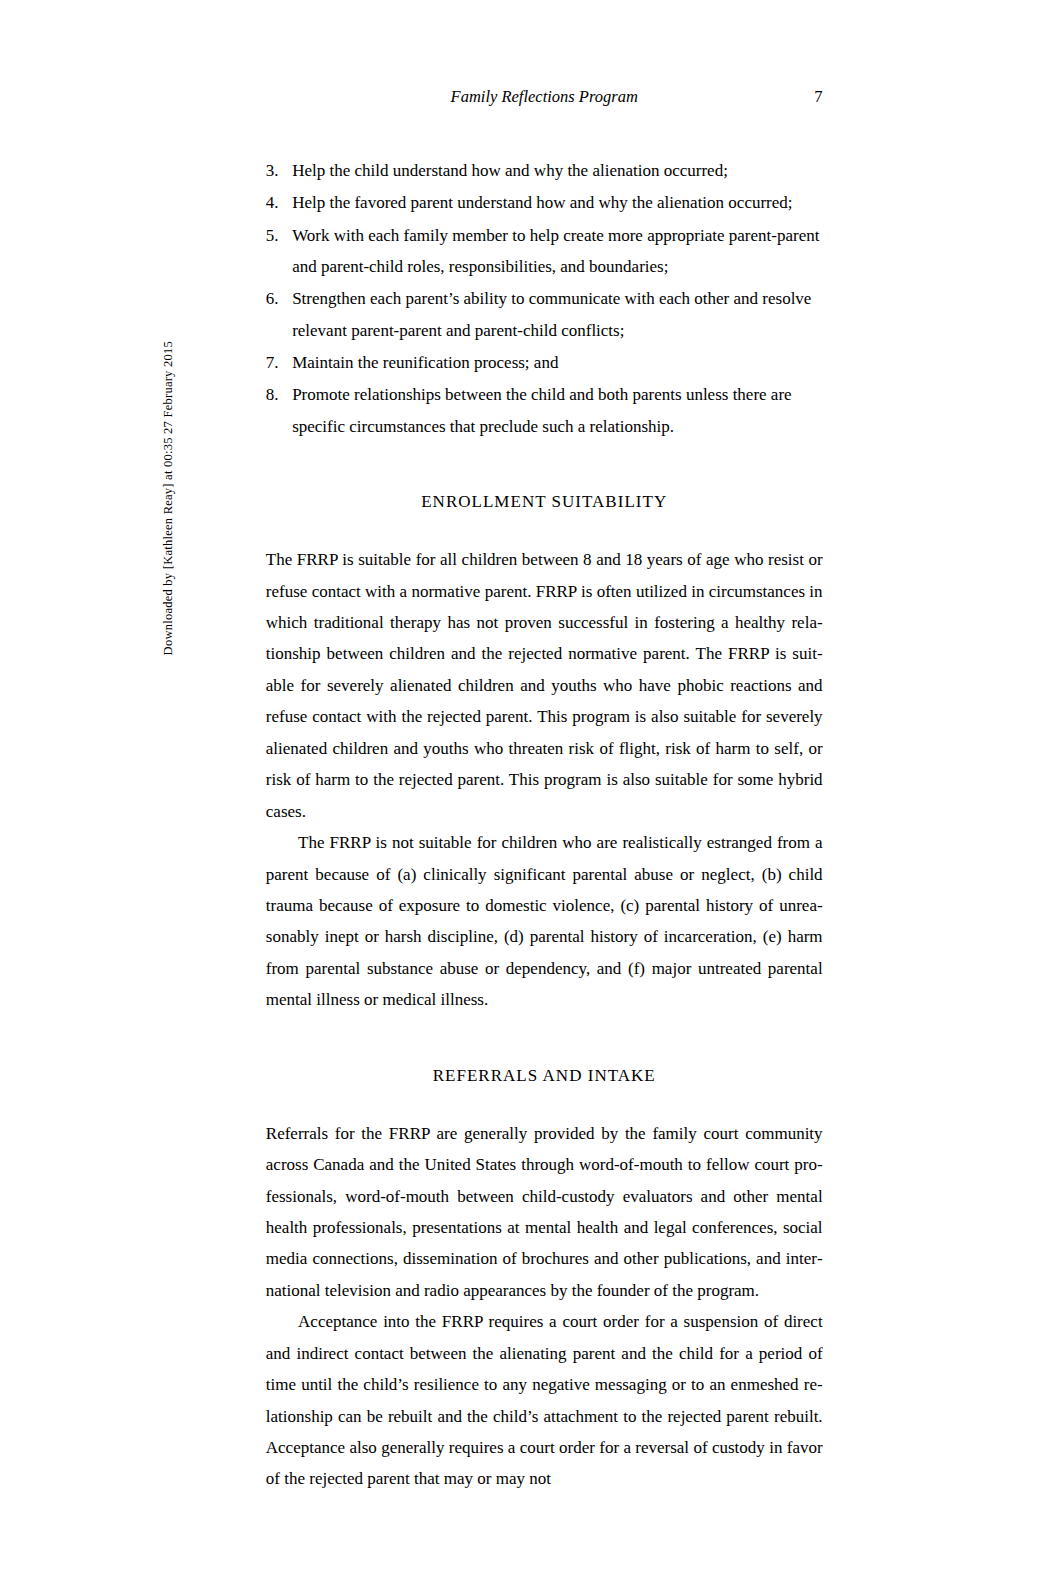Downloaded by [Kathleen Reay] at 00:35 27 February 2015
Family Reflections Program 7
3. Help the child understand how and why the alienation occurred;
4. Help the favored parent understand how and why the alienation occurred;
5. Work with each family member to help create more appropriate parent-parent and parent-child roles, responsibilities, and boundaries;
6. Strengthen each parent’s ability to communicate with each other and resolve relevant parent-parent and parent-child conflicts;
7. Maintain the reunification process; and
8. Promote relationships between the child and both parents unless there are specific circumstances that preclude such a relationship.
ENROLLMENT SUITABILITY
The FRRP is suitable for all children between 8 and 18 years of age who resist or refuse contact with a normative parent. FRRP is often utilized in circumstances in which traditional therapy has not proven successful in fostering a healthy relationship between children and the rejected normative parent. The FRRP is suitable for severely alienated children and youths who have phobic reactions and refuse contact with the rejected parent. This program is also suitable for severely alienated children and youths who threaten risk of flight, risk of harm to self, or risk of harm to the rejected parent. This program is also suitable for some hybrid cases.
The FRRP is not suitable for children who are realistically estranged from a parent because of (a) clinically significant parental abuse or neglect, (b) child trauma because of exposure to domestic violence, (c) parental history of unreasonably inept or harsh discipline, (d) parental history of incarceration, (e) harm from parental substance abuse or dependency, and (f) major untreated parental mental illness or medical illness.
REFERRALS AND INTAKE
Referrals for the FRRP are generally provided by the family court community across Canada and the United States through word-of-mouth to fellow court professionals, word-of-mouth between child-custody evaluators and other mental health professionals, presentations at mental health and legal conferences, social media connections, dissemination of brochures and other publications, and international television and radio appearances by the founder of the program.
Acceptance into the FRRP requires a court order for a suspension of direct and indirect contact between the alienating parent and the child for a period of time until the child’s resilience to any negative messaging or to an enmeshed relationship can be rebuilt and the child’s attachment to the rejected parent rebuilt. Acceptance also generally requires a court order for a reversal of custody in favor of the rejected parent that may or may not